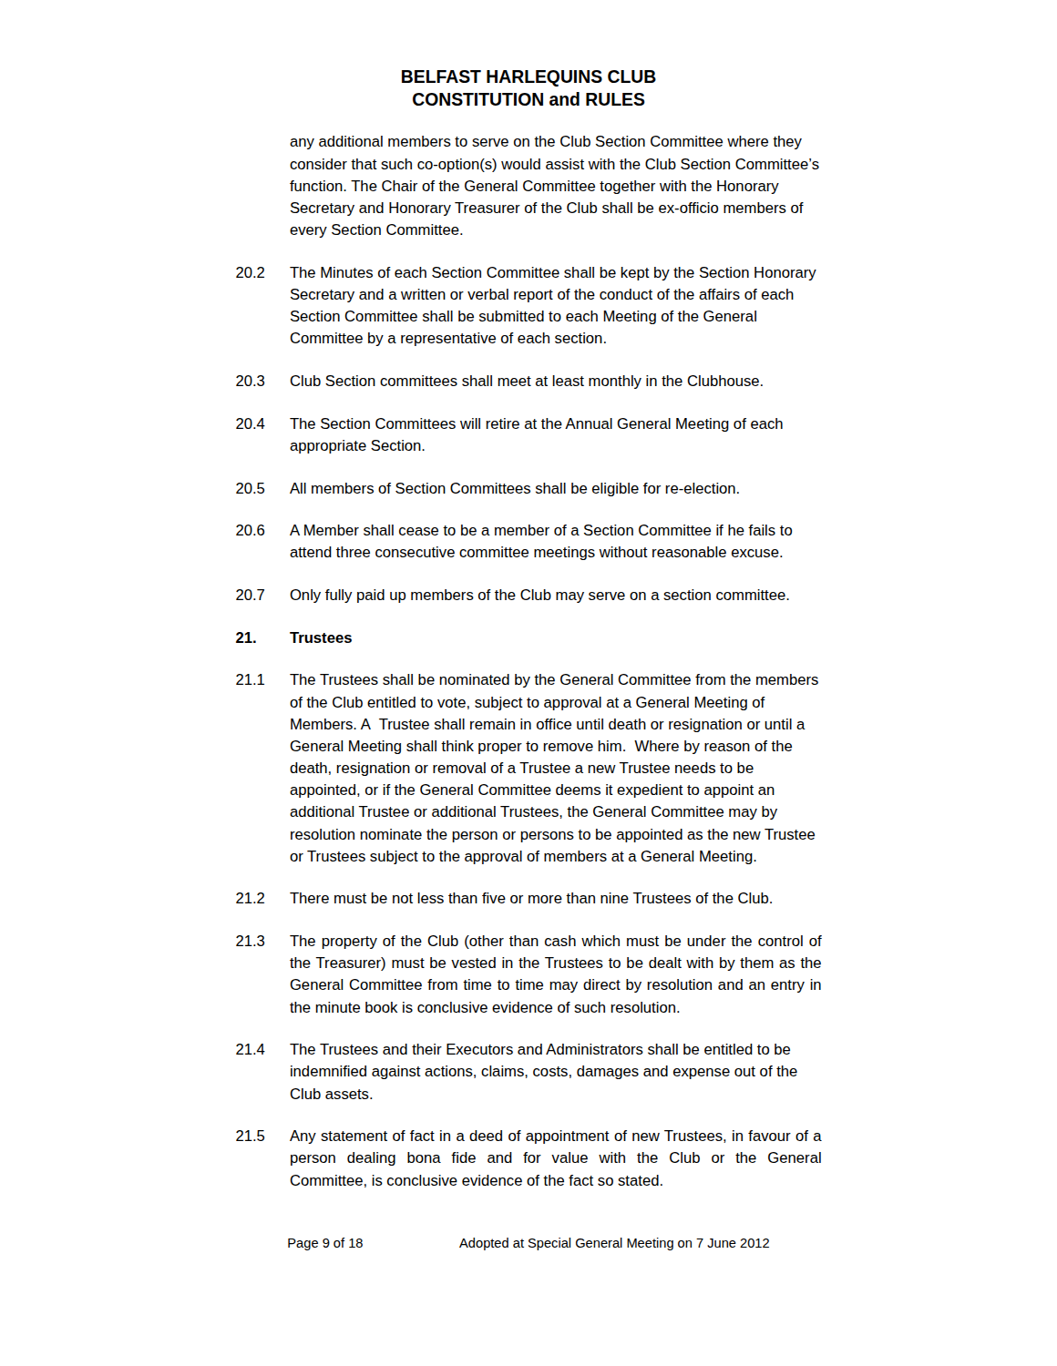BELFAST HARLEQUINS CLUB CONSTITUTION and RULES
any additional members to serve on the Club Section Committee where they consider that such co-option(s) would assist with the Club Section Committee’s function. The Chair of the General Committee together with the Honorary Secretary and Honorary Treasurer of the Club shall be ex-officio members of every Section Committee.
20.2
The Minutes of each Section Committee shall be kept by the Section Honorary Secretary and a written or verbal report of the conduct of the affairs of each Section Committee shall be submitted to each Meeting of the General Committee by a representative of each section.
20.3
Club Section committees shall meet at least monthly in the Clubhouse.
20.4
The Section Committees will retire at the Annual General Meeting of each appropriate Section.
20.5
All members of Section Committees shall be eligible for re-election.
20.6
A Member shall cease to be a member of a Section Committee if he fails to attend three consecutive committee meetings without reasonable excuse.
20.7
Only fully paid up members of the Club may serve on a section committee.
21.
Trustees
21.1
The Trustees shall be nominated by the General Committee from the members of the Club entitled to vote, subject to approval at a General Meeting of Members. A Trustee shall remain in office until death or resignation or until a General Meeting shall think proper to remove him. Where by reason of the death, resignation or removal of a Trustee a new Trustee needs to be appointed, or if the General Committee deems it expedient to appoint an additional Trustee or additional Trustees, the General Committee may by resolution nominate the person or persons to be appointed as the new Trustee or Trustees subject to the approval of members at a General Meeting.
21.2
There must be not less than five or more than nine Trustees of the Club.
21.3
The property of the Club (other than cash which must be under the control of the Treasurer) must be vested in the Trustees to be dealt with by them as the General Committee from time to time may direct by resolution and an entry in the minute book is conclusive evidence of such resolution.
21.4
The Trustees and their Executors and Administrators shall be entitled to be indemnified against actions, claims, costs, damages and expense out of the Club assets.
21.5
Any statement of fact in a deed of appointment of new Trustees, in favour of a person dealing bona fide and for value with the Club or the General Committee, is conclusive evidence of the fact so stated.
Page 9 of 18 Adopted at Special General Meeting on 7 June 2012